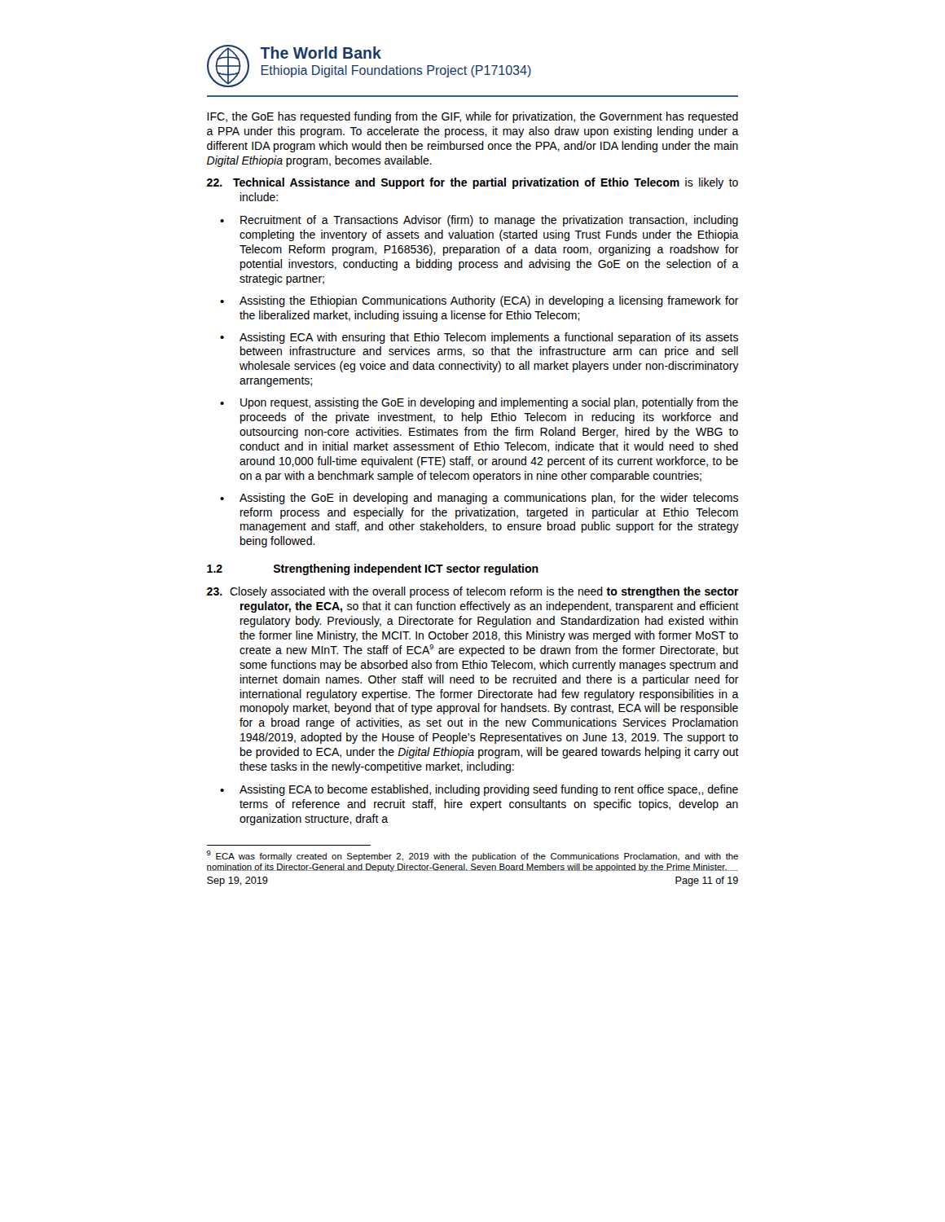The World Bank
Ethiopia Digital Foundations Project (P171034)
IFC, the GoE has requested funding from the GIF, while for privatization, the Government has requested a PPA under this program. To accelerate the process, it may also draw upon existing lending under a different IDA program which would then be reimbursed once the PPA, and/or IDA lending under the main Digital Ethiopia program, becomes available.
22. Technical Assistance and Support for the partial privatization of Ethio Telecom is likely to include:
Recruitment of a Transactions Advisor (firm) to manage the privatization transaction, including completing the inventory of assets and valuation (started using Trust Funds under the Ethiopia Telecom Reform program, P168536), preparation of a data room, organizing a roadshow for potential investors, conducting a bidding process and advising the GoE on the selection of a strategic partner;
Assisting the Ethiopian Communications Authority (ECA) in developing a licensing framework for the liberalized market, including issuing a license for Ethio Telecom;
Assisting ECA with ensuring that Ethio Telecom implements a functional separation of its assets between infrastructure and services arms, so that the infrastructure arm can price and sell wholesale services (eg voice and data connectivity) to all market players under non-discriminatory arrangements;
Upon request, assisting the GoE in developing and implementing a social plan, potentially from the proceeds of the private investment, to help Ethio Telecom in reducing its workforce and outsourcing non-core activities. Estimates from the firm Roland Berger, hired by the WBG to conduct and in initial market assessment of Ethio Telecom, indicate that it would need to shed around 10,000 full-time equivalent (FTE) staff, or around 42 percent of its current workforce, to be on a par with a benchmark sample of telecom operators in nine other comparable countries;
Assisting the GoE in developing and managing a communications plan, for the wider telecoms reform process and especially for the privatization, targeted in particular at Ethio Telecom management and staff, and other stakeholders, to ensure broad public support for the strategy being followed.
1.2
Strengthening independent ICT sector regulation
23. Closely associated with the overall process of telecom reform is the need to strengthen the sector regulator, the ECA, so that it can function effectively as an independent, transparent and efficient regulatory body. Previously, a Directorate for Regulation and Standardization had existed within the former line Ministry, the MCIT. In October 2018, this Ministry was merged with former MoST to create a new MInT. The staff of ECA9 are expected to be drawn from the former Directorate, but some functions may be absorbed also from Ethio Telecom, which currently manages spectrum and internet domain names. Other staff will need to be recruited and there is a particular need for international regulatory expertise. The former Directorate had few regulatory responsibilities in a monopoly market, beyond that of type approval for handsets. By contrast, ECA will be responsible for a broad range of activities, as set out in the new Communications Services Proclamation 1948/2019, adopted by the House of People’s Representatives on June 13, 2019. The support to be provided to ECA, under the Digital Ethiopia program, will be geared towards helping it carry out these tasks in the newly-competitive market, including:
Assisting ECA to become established, including providing seed funding to rent office space,, define terms of reference and recruit staff, hire expert consultants on specific topics, develop an organization structure, draft a
9 ECA was formally created on September 2, 2019 with the publication of the Communications Proclamation, and with the nomination of its Director-General and Deputy Director-General. Seven Board Members will be appointed by the Prime Minister.
Sep 19, 2019
Page 11 of 19